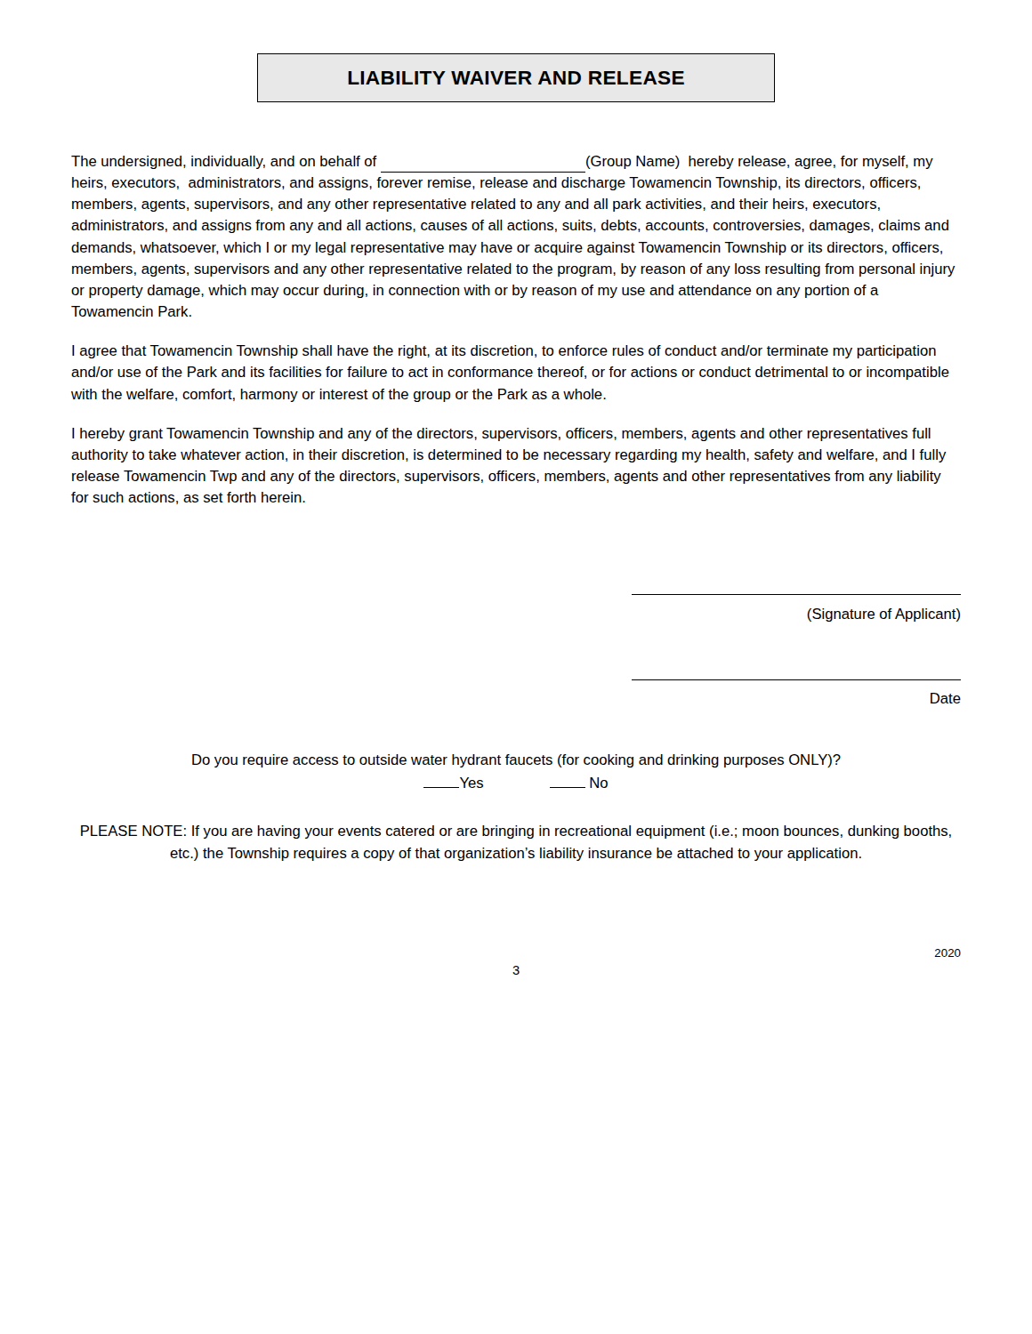LIABILITY WAIVER AND RELEASE
The undersigned, individually, and on behalf of (Group Name) hereby release, agree, for myself, my heirs, executors, administrators, and assigns, forever remise, release and discharge Towamencin Township, its directors, officers, members, agents, supervisors, and any other representative related to any and all park activities, and their heirs, executors, administrators, and assigns from any and all actions, causes of all actions, suits, debts, accounts, controversies, damages, claims and demands, whatsoever, which I or my legal representative may have or acquire against Towamencin Township or its directors, officers, members, agents, supervisors and any other representative related to the program, by reason of any loss resulting from personal injury or property damage, which may occur during, in connection with or by reason of my use and attendance on any portion of a Towamencin Park.
I agree that Towamencin Township shall have the right, at its discretion, to enforce rules of conduct and/or terminate my participation and/or use of the Park and its facilities for failure to act in conformance thereof, or for actions or conduct detrimental to or incompatible with the welfare, comfort, harmony or interest of the group or the Park as a whole.
I hereby grant Towamencin Township and any of the directors, supervisors, officers, members, agents and other representatives full authority to take whatever action, in their discretion, is determined to be necessary regarding my health, safety and welfare, and I fully release Towamencin Twp and any of the directors, supervisors, officers, members, agents and other representatives from any liability for such actions, as set forth herein.
(Signature of Applicant) Date
Do you require access to outside water hydrant faucets (for cooking and drinking purposes ONLY)?
Yes No
PLEASE NOTE: If you are having your events catered or are bringing in recreational equipment (i.e.; moon bounces, dunking booths, etc.) the Township requires a copy of that organization’s liability insurance be attached to your application.
2020
3